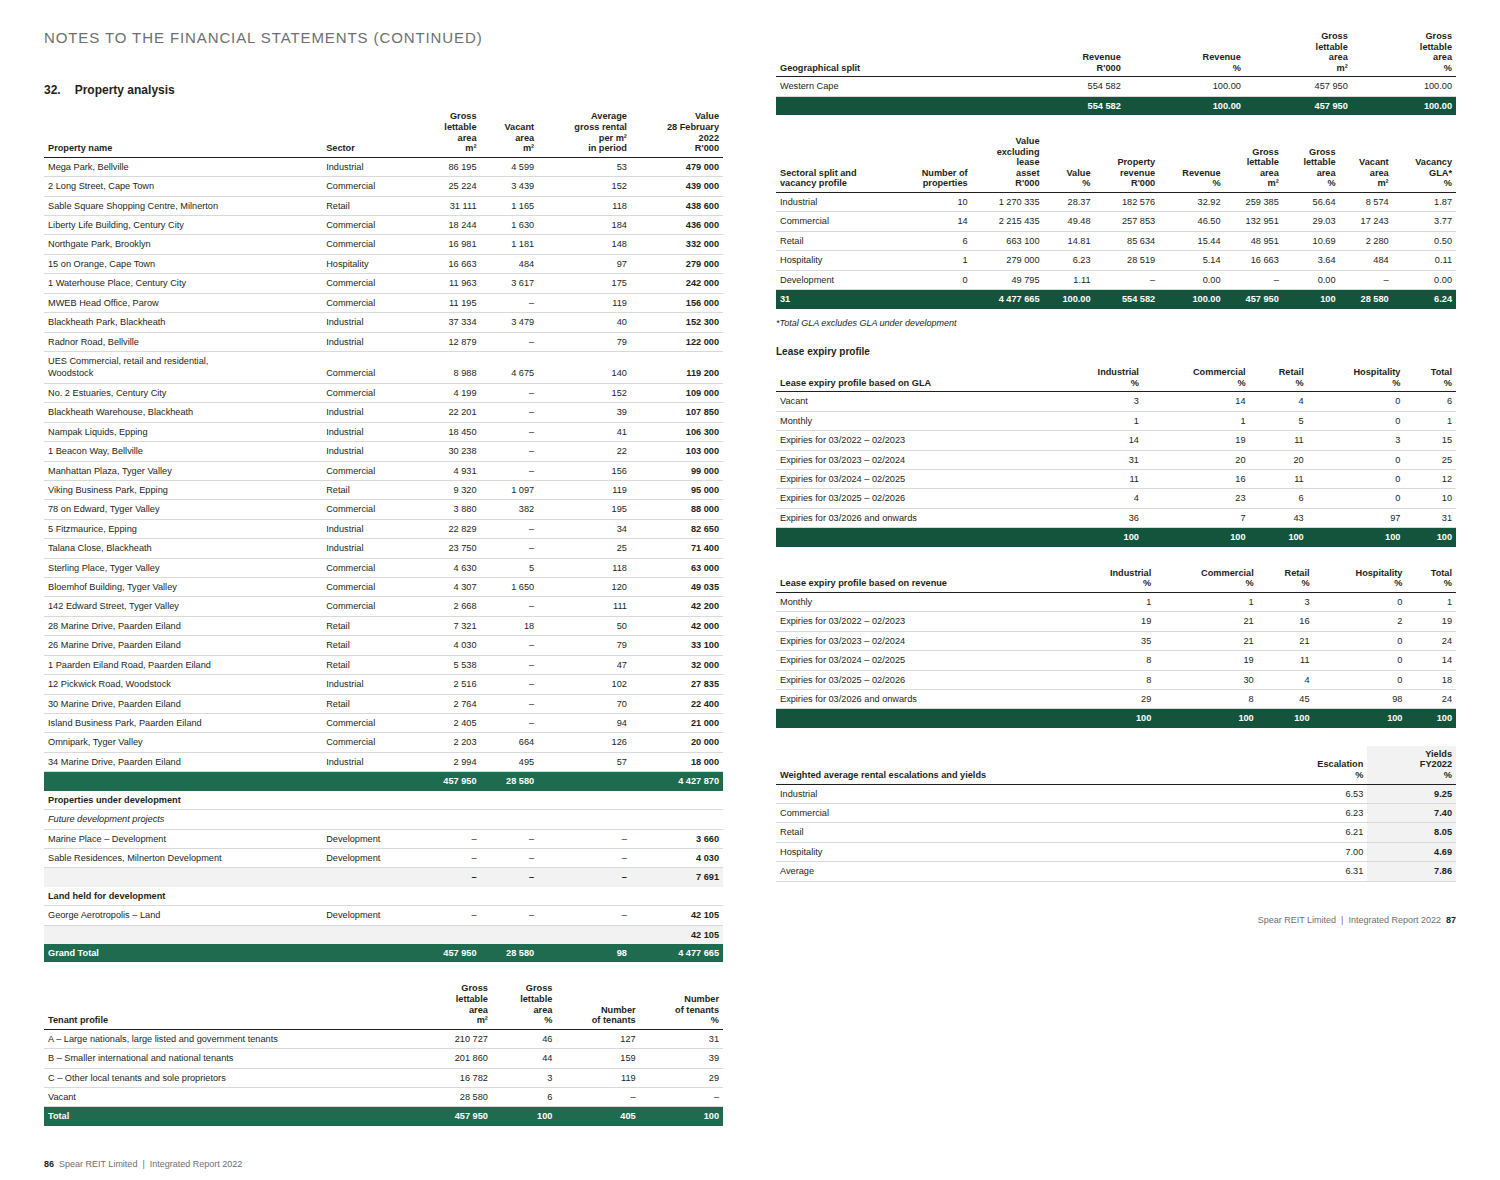Notes to the financial statements (continued)
32.
Property analysis
| Property name | Sector | Gross lettable area m² | Vacant area m² | Average gross rental per m² in period | Value 28 February 2022 R'000 |
| --- | --- | --- | --- | --- | --- |
| Mega Park, Bellville | Industrial | 86 195 | 4 599 | 53 | 479 000 |
| 2 Long Street, Cape Town | Commercial | 25 224 | 3 439 | 152 | 439 000 |
| Sable Square Shopping Centre, Milnerton | Retail | 31 111 | 1 165 | 118 | 438 600 |
| Liberty Life Building, Century City | Commercial | 18 244 | 1 630 | 184 | 436 000 |
| Northgate Park, Brooklyn | Commercial | 16 981 | 1 181 | 148 | 332 000 |
| 15 on Orange, Cape Town | Hospitality | 16 663 | 484 | 97 | 279 000 |
| 1 Waterhouse Place, Century City | Commercial | 11 963 | 3 617 | 175 | 242 000 |
| MWEB Head Office, Parow | Commercial | 11 195 | – | 119 | 156 000 |
| Blackheath Park, Blackheath | Industrial | 37 334 | 3 479 | 40 | 152 300 |
| Radnor Road, Bellville | Industrial | 12 879 | – | 79 | 122 000 |
| UES Commercial, retail and residential, Woodstock | Commercial | 8 988 | 4 675 | 140 | 119 200 |
| No. 2 Estuaries, Century City | Commercial | 4 199 | – | 152 | 109 000 |
| Blackheath Warehouse, Blackheath | Industrial | 22 201 | – | 39 | 107 850 |
| Nampak Liquids, Epping | Industrial | 18 450 | – | 41 | 106 300 |
| 1 Beacon Way, Bellville | Industrial | 30 238 | – | 22 | 103 000 |
| Manhattan Plaza, Tyger Valley | Commercial | 4 931 | – | 156 | 99 000 |
| Viking Business Park, Epping | Retail | 9 320 | 1 097 | 119 | 95 000 |
| 78 on Edward, Tyger Valley | Commercial | 3 880 | 382 | 195 | 88 000 |
| 5 Fitzmaurice, Epping | Industrial | 22 829 | – | 34 | 82 650 |
| Talana Close, Blackheath | Industrial | 23 750 | – | 25 | 71 400 |
| Sterling Place, Tyger Valley | Commercial | 4 630 | 5 | 118 | 63 000 |
| Bloemhof Building, Tyger Valley | Commercial | 4 307 | 1 650 | 120 | 49 035 |
| 142 Edward Street, Tyger Valley | Commercial | 2 668 | – | 111 | 42 200 |
| 28 Marine Drive, Paarden Eiland | Retail | 7 321 | 18 | 50 | 42 000 |
| 26 Marine Drive, Paarden Eiland | Retail | 4 030 | – | 79 | 33 100 |
| 1 Paarden Eiland Road, Paarden Eiland | Retail | 5 538 | – | 47 | 32 000 |
| 12 Pickwick Road, Woodstock | Industrial | 2 516 | – | 102 | 27 835 |
| 30 Marine Drive, Paarden Eiland | Retail | 2 764 | – | 70 | 22 400 |
| Island Business Park, Paarden Eiland | Commercial | 2 405 | – | 94 | 21 000 |
| Omnipark, Tyger Valley | Commercial | 2 203 | 664 | 126 | 20 000 |
| 34 Marine Drive, Paarden Eiland | Industrial | 2 994 | 495 | 57 | 18 000 |
| | | 457 950 | 28 580 | | 4 427 870 |
| Properties under development |
| Future development projects |
| Marine Place – Development | Development | – | – | – | 3 660 |
| Sable Residences, Milnerton Development | Development | – | – | – | 4 030 |
| | | – | – | – | 7 691 |
| Land held for development |
| George Aerotropolis – Land | Development | – | – | – | 42 105 |
| | | | | | 42 105 |
| Grand Total | | 457 950 | 28 580 | 98 | 4 477 665 |
| Tenant profile | Gross lettable area m² | Gross lettable area % | Number of tenants | Number of tenants % |
| --- | --- | --- | --- | --- |
| A – Large nationals, large listed and government tenants | 210 727 | 46 | 127 | 31 |
| B – Smaller international and national tenants | 201 860 | 44 | 159 | 39 |
| C – Other local tenants and sole proprietors | 16 782 | 3 | 119 | 29 |
| Vacant | 28 580 | 6 | – | – |
| Total | 457 950 | 100 | 405 | 100 |
86 Spear REIT Limited | Integrated Report 2022
| Geographical split | Revenue R'000 | Revenue % | Gross lettable area m² | Gross lettable area % |
| --- | --- | --- | --- | --- |
| Western Cape | 554 582 | 100.00 | 457 950 | 100.00 |
| | 554 582 | 100.00 | 457 950 | 100.00 |
| Sectoral split and vacancy profile | Number of properties | Value excluding lease asset R'000 | Value % | Property revenue R'000 | Revenue % | Gross lettable area m² | Gross lettable area % | Vacant area m² | Vacancy GLA* % |
| --- | --- | --- | --- | --- | --- | --- | --- | --- | --- |
| Industrial | 10 | 1 270 335 | 28.37 | 182 576 | 32.92 | 259 385 | 56.64 | 8 574 | 1.87 |
| Commercial | 14 | 2 215 435 | 49.48 | 257 853 | 46.50 | 132 951 | 29.03 | 17 243 | 3.77 |
| Retail | 6 | 663 100 | 14.81 | 85 634 | 15.44 | 48 951 | 10.69 | 2 280 | 0.50 |
| Hospitality | 1 | 279 000 | 6.23 | 28 519 | 5.14 | 16 663 | 3.64 | 484 | 0.11 |
| Development | 0 | 49 795 | 1.11 | – | 0.00 | – | 0.00 | – | 0.00 |
| 31 | | 4 477 665 | 100.00 | 554 582 | 100.00 | 457 950 | 100 | 28 580 | 6.24 |
*Total GLA excludes GLA under development
Lease expiry profile
| Lease expiry profile based on GLA | Industrial % | Commercial % | Retail % | Hospitality % | Total % |
| --- | --- | --- | --- | --- | --- |
| Vacant | 3 | 14 | 4 | 0 | 6 |
| Monthly | 1 | 1 | 5 | 0 | 1 |
| Expiries for 03/2022 – 02/2023 | 14 | 19 | 11 | 3 | 15 |
| Expiries for 03/2023 – 02/2024 | 31 | 20 | 20 | 0 | 25 |
| Expiries for 03/2024 – 02/2025 | 11 | 16 | 11 | 0 | 12 |
| Expiries for 03/2025 – 02/2026 | 4 | 23 | 6 | 0 | 10 |
| Expiries for 03/2026 and onwards | 36 | 7 | 43 | 97 | 31 |
| | 100 | 100 | 100 | 100 | 100 |
| Lease expiry profile based on revenue | Industrial % | Commercial % | Retail % | Hospitality % | Total % |
| --- | --- | --- | --- | --- | --- |
| Monthly | 1 | 1 | 3 | 0 | 1 |
| Expiries for 03/2022 – 02/2023 | 19 | 21 | 16 | 2 | 19 |
| Expiries for 03/2023 – 02/2024 | 35 | 21 | 21 | 0 | 24 |
| Expiries for 03/2024 – 02/2025 | 8 | 19 | 11 | 0 | 14 |
| Expiries for 03/2025 – 02/2026 | 8 | 30 | 4 | 0 | 18 |
| Expiries for 03/2026 and onwards | 29 | 8 | 45 | 98 | 24 |
| | 100 | 100 | 100 | 100 | 100 |
| Weighted average rental escalations and yields | Escalation % | Yields FY2022 % |
| --- | --- | --- |
| Industrial | 6.53 | 9.25 |
| Commercial | 6.23 | 7.40 |
| Retail | 6.21 | 8.05 |
| Hospitality | 7.00 | 4.69 |
| Average | 6.31 | 7.86 |
Spear REIT Limited | Integrated Report 2022 87